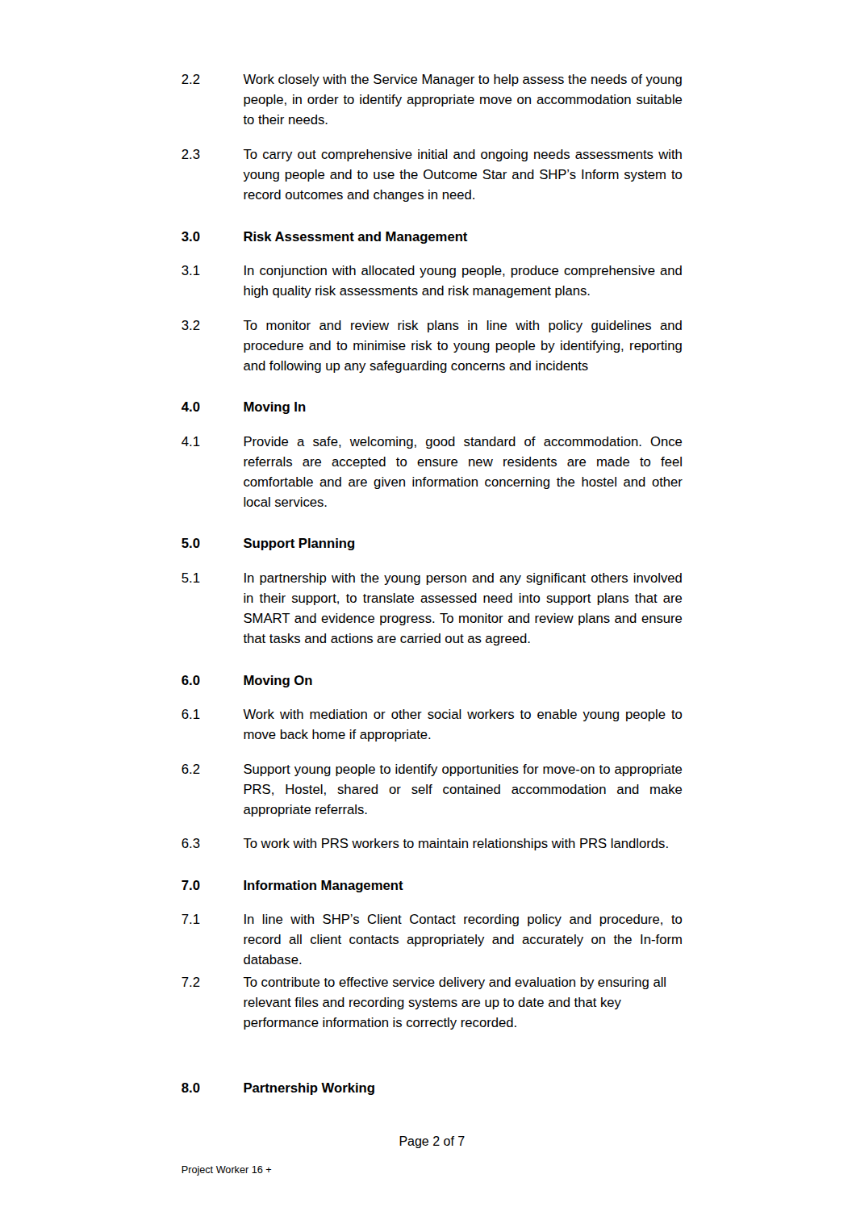2.2
Work closely with the Service Manager to help assess the needs of young people, in order to identify appropriate move on accommodation suitable to their needs.
2.3
To carry out comprehensive initial and ongoing needs assessments with young people and to use the Outcome Star and SHP’s Inform system to record outcomes and changes in need.
3.0
Risk Assessment and Management
3.1
In conjunction with allocated young people, produce comprehensive and high quality risk assessments and risk management plans.
3.2
To monitor and review risk plans in line with policy guidelines and procedure and to minimise risk to young people by identifying, reporting and following up any safeguarding concerns and incidents
4.0
Moving In
4.1
Provide a safe, welcoming, good standard of accommodation. Once referrals are accepted to ensure new residents are made to feel comfortable and are given information concerning the hostel and other local services.
5.0
Support Planning
5.1
In partnership with the young person and any significant others involved in their support, to translate assessed need into support plans that are SMART and evidence progress. To monitor and review plans and ensure that tasks and actions are carried out as agreed.
6.0
Moving On
6.1
Work with mediation or other social workers to enable young people to move back home if appropriate.
6.2
Support young people to identify opportunities for move-on to appropriate PRS, Hostel, shared or self contained accommodation and make appropriate referrals.
6.3
To work with PRS workers to maintain relationships with PRS landlords.
7.0
Information Management
7.1
In line with SHP’s Client Contact recording policy and procedure, to record all client contacts appropriately and accurately on the In-form database.
7.2
To contribute to effective service delivery and evaluation by ensuring all relevant files and recording systems are up to date and that key performance information is correctly recorded.
8.0
Partnership Working
Page 2 of 7
Project Worker 16 +